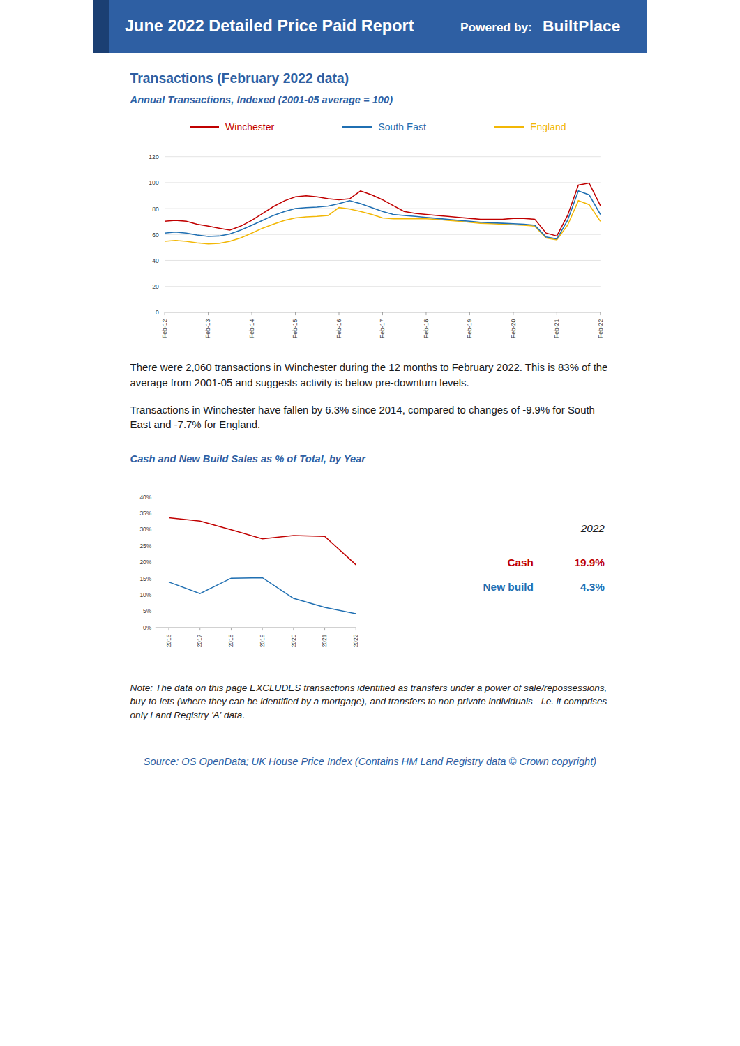June 2022 Detailed Price Paid Report
Powered by: BuiltPlace
Transactions (February 2022 data)
Annual Transactions, Indexed (2001-05 average = 100)
Winchester South East England
120 100 80 60 40 20 0 Feb-12 Feb-13 Feb-14 Feb-15 Feb-16 Feb-17 Feb-18 Feb-19 Feb-20 Feb-21 Feb-22
There were 2,060 transactions in Winchester during the 12 months to February 2022. This is 83% of the average from 2001-05 and suggests activity is below pre-downturn levels.
Transactions in Winchester have fallen by 6.3% since 2014, compared to changes of -9.9% for South East and -7.7% for England.
Cash and New Build Sales as % of Total, by Year
40% 35% 30% 25% 20% 15% 10% 5% 0% 2016 2017 2018 2019 2020 2021 2022
2022
| Cash | 19.9% |
| New build | 4.3% |
Note: The data on this page EXCLUDES transactions identified as transfers under a power of sale/repossessions, buy-to-lets (where they can be identified by a mortgage), and transfers to non-private individuals - i.e. it comprises only Land Registry 'A' data.
Source: OS OpenData; UK House Price Index (Contains HM Land Registry data © Crown copyright)